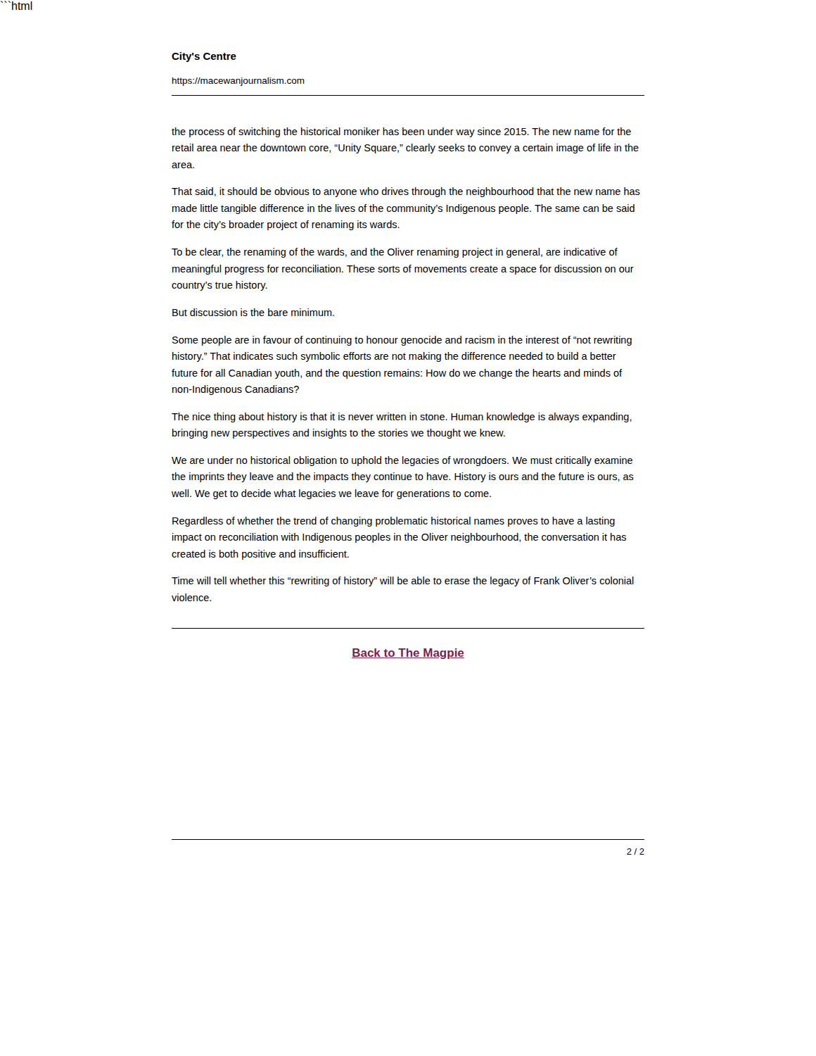```html City's Centre
City's Centre
https://macewanjournalism.com
the process of switching the historical moniker has been under way since 2015. The new name for the retail area near the downtown core, “Unity Square,” clearly seeks to convey a certain image of life in the area.
That said, it should be obvious to anyone who drives through the neighbourhood that the new name has made little tangible difference in the lives of the community’s Indigenous people. The same can be said for the city’s broader project of renaming its wards.
To be clear, the renaming of the wards, and the Oliver renaming project in general, are indicative of meaningful progress for reconciliation. These sorts of movements create a space for discussion on our country’s true history.
But discussion is the bare minimum.
Some people are in favour of continuing to honour genocide and racism in the interest of “not rewriting history.” That indicates such symbolic efforts are not making the difference needed to build a better future for all Canadian youth, and the question remains: How do we change the hearts and minds of non-Indigenous Canadians?
The nice thing about history is that it is never written in stone. Human knowledge is always expanding, bringing new perspectives and insights to the stories we thought we knew.
We are under no historical obligation to uphold the legacies of wrongdoers. We must critically examine the imprints they leave and the impacts they continue to have. History is ours and the future is ours, as well. We get to decide what legacies we leave for generations to come.
Regardless of whether the trend of changing problematic historical names proves to have a lasting impact on reconciliation with Indigenous peoples in the Oliver neighbourhood, the conversation it has created is both positive and insufficient.
Time will tell whether this “rewriting of history” will be able to erase the legacy of Frank Oliver’s colonial violence.
Back to The Magpie
2 / 2